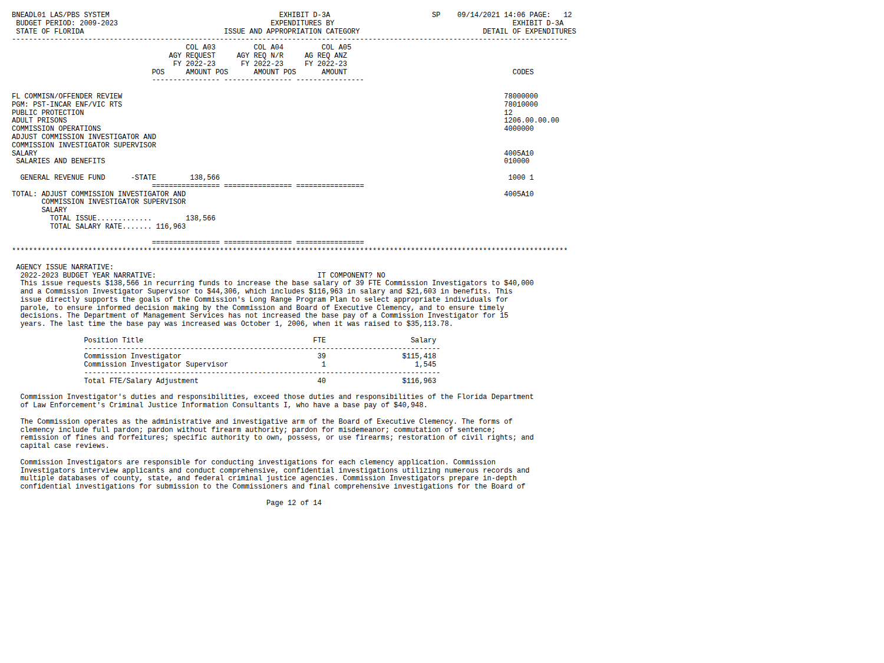BNEADL01 LAS/PBS SYSTEM                                        EXHIBIT D-3A                        SP    09/14/2021 14:06 PAGE:   12
 BUDGET PERIOD: 2009-2023                                    EXPENDITURES BY                                          EXHIBIT D-3A
 STATE OF FLORIDA                                 ISSUE AND APPROPRIATION CATEGORY                             DETAIL OF EXPENDITURES
-----------------------------------------------------------------------------------------------------------------------------------
                                         COL A03         COL A04         COL A05
                                     AGY REQUEST     AGY REQ N/R     AG REQ ANZ
                                      FY 2022-23      FY 2022-23     FY 2022-23
                                 POS     AMOUNT POS      AMOUNT POS      AMOUNT                                       CODES
                                 ---------------- ---------------- ----------------

FL COMMISN/OFFENDER REVIEW                                                                                          78000000
PGM: PST-INCAR ENF/VIC RTS                                                                                          78010000
PUBLIC PROTECTION                                                                                                   12
ADULT PRISONS                                                                                                       1206.00.00.00
COMMISSION OPERATIONS                                                                                               4000000
ADJUST COMMISSION INVESTIGATOR AND
COMMISSION INVESTIGATOR SUPERVISOR
SALARY                                                                                                              4005A10
 SALARIES AND BENEFITS                                                                                              010000

  GENERAL REVENUE FUND      -STATE        138,566                                                                    1000 1
                                 ================ ================ ================
TOTAL: ADJUST COMMISSION INVESTIGATOR AND                                                                           4005A10
       COMMISSION INVESTIGATOR SUPERVISOR
       SALARY
         TOTAL ISSUE.............        138,566
         TOTAL SALARY RATE....... 116,963

                                 ================ ================ ================
***********************************************************************************************************************************

 AGENCY ISSUE NARRATIVE:
  2022-2023 BUDGET YEAR NARRATIVE:                                      IT COMPONENT? NO
  This issue requests $138,566 in recurring funds to increase the base salary of 39 FTE Commission Investigators to $40,000
  and a Commission Investigator Supervisor to $44,306, which includes $116,963 in salary and $21,603 in benefits. This
  issue directly supports the goals of the Commission's Long Range Program Plan to select appropriate individuals for
  parole, to ensure informed decision making by the Commission and Board of Executive Clemency, and to ensure timely
  decisions. The Department of Management Services has not increased the base pay of a Commission Investigator for 15
  years. The last time the base pay was increased was October 1, 2006, when it was raised to $35,113.78.

                 Position Title                                        FTE                    Salary
                 ------------------------------------------------------------------------------------
                 Commission Investigator                                39                  $115,418
                 Commission Investigator Supervisor                      1                     1,545
                 ------------------------------------------------------------------------------------
                 Total FTE/Salary Adjustment                            40                  $116,963

  Commission Investigator's duties and responsibilities, exceed those duties and responsibilities of the Florida Department
  of Law Enforcement's Criminal Justice Information Consultants I, who have a base pay of $40,948.

  The Commission operates as the administrative and investigative arm of the Board of Executive Clemency. The forms of
  clemency include full pardon; pardon without firearm authority; pardon for misdemeanor; commutation of sentence;
  remission of fines and forfeitures; specific authority to own, possess, or use firearms; restoration of civil rights; and
  capital case reviews.

  Commission Investigators are responsible for conducting investigations for each clemency application. Commission
  Investigators interview applicants and conduct comprehensive, confidential investigations utilizing numerous records and
  multiple databases of county, state, and federal criminal justice agencies. Commission Investigators prepare in-depth
  confidential investigations for submission to the Commissioners and final comprehensive investigations for the Board of

                                                            Page 12 of 14